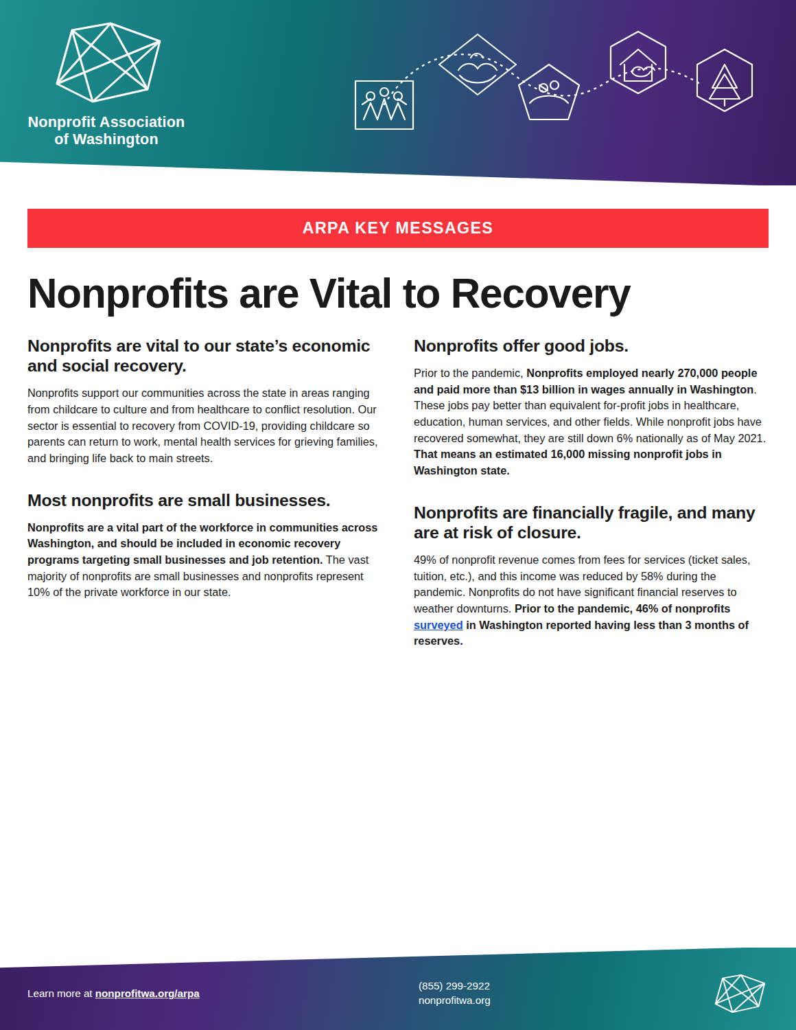Nonprofit Association
of Washington
ARPA KEY MESSAGES
Nonprofits are Vital to Recovery
Nonprofits are vital to our state’s economic and social recovery.
Nonprofits support our communities across the state in areas ranging from childcare to culture and from healthcare to conflict resolution. Our sector is essential to recovery from COVID-19, providing childcare so parents can return to work, mental health services for grieving families, and bringing life back to main streets.
Most nonprofits are small businesses.
Nonprofits are a vital part of the workforce in communities across Washington, and should be included in economic recovery programs targeting small businesses and job retention. The vast majority of nonprofits are small businesses and nonprofits represent 10% of the private workforce in our state.
Nonprofits offer good jobs.
Prior to the pandemic, Nonprofits employed nearly 270,000 people and paid more than $13 billion in wages annually in Washington. These jobs pay better than equivalent for-profit jobs in healthcare, education, human services, and other fields. While nonprofit jobs have recovered somewhat, they are still down 6% nationally as of May 2021. That means an estimated 16,000 missing nonprofit jobs in Washington state.
Nonprofits are financially fragile, and many are at risk of closure.
49% of nonprofit revenue comes from fees for services (ticket sales, tuition, etc.), and this income was reduced by 58% during the pandemic. Nonprofits do not have significant financial reserves to weather downturns. Prior to the pandemic, 46% of nonprofits surveyed in Washington reported having less than 3 months of reserves.
Learn more at nonprofitwa.org/arpa
(855) 299-2922
nonprofitwa.org